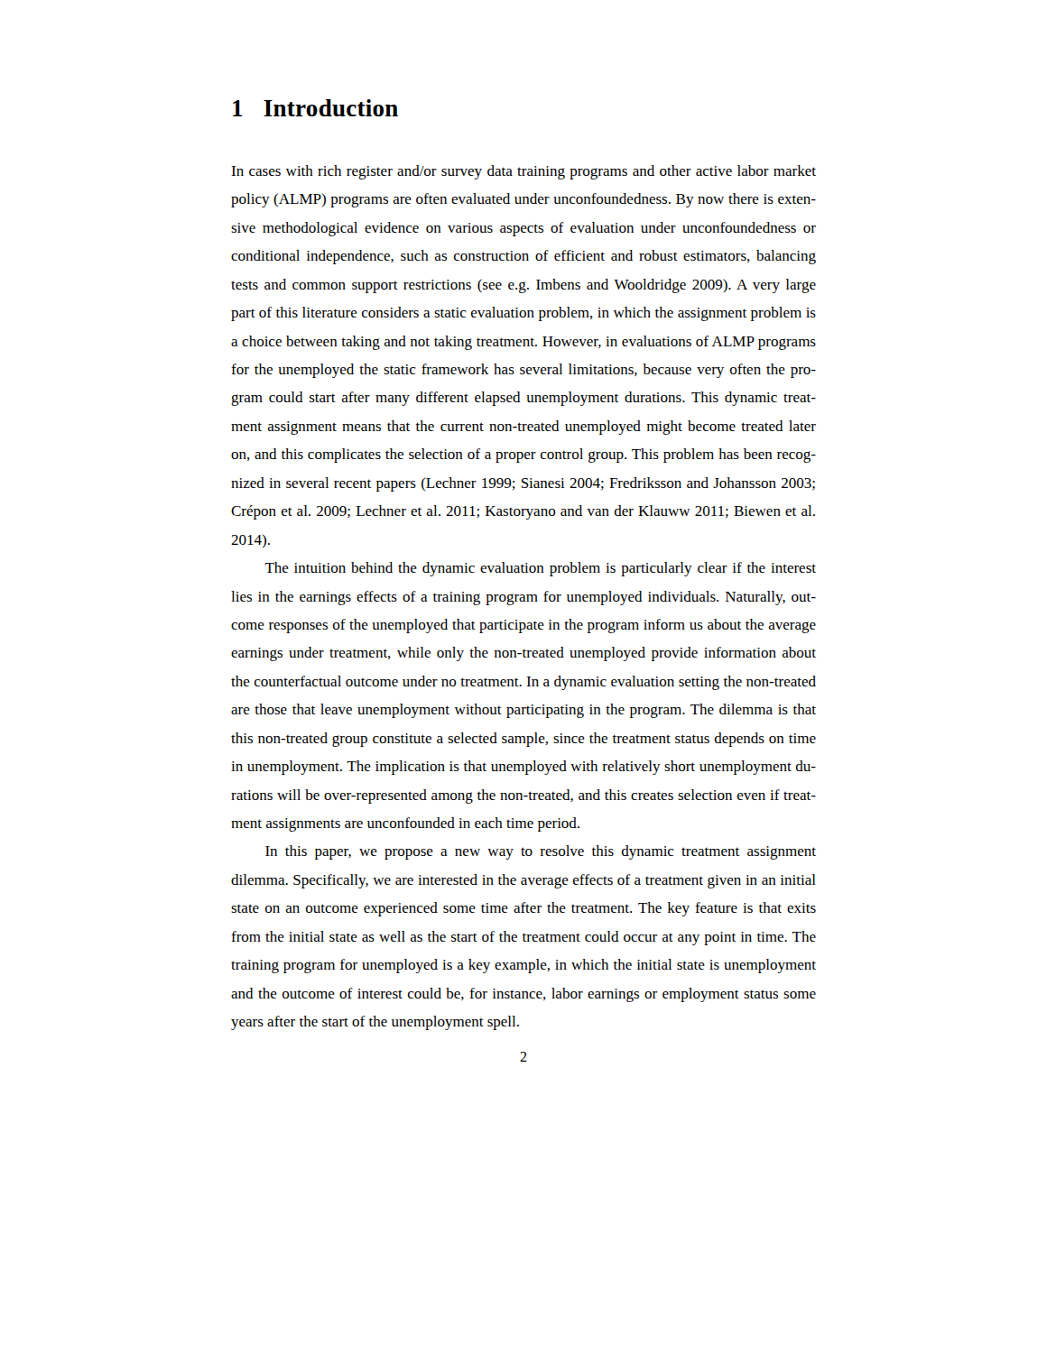1 Introduction
In cases with rich register and/or survey data training programs and other active labor market policy (ALMP) programs are often evaluated under unconfoundedness. By now there is extensive methodological evidence on various aspects of evaluation under unconfoundedness or conditional independence, such as construction of efficient and robust estimators, balancing tests and common support restrictions (see e.g. Imbens and Wooldridge 2009). A very large part of this literature considers a static evaluation problem, in which the assignment problem is a choice between taking and not taking treatment. However, in evaluations of ALMP programs for the unemployed the static framework has several limitations, because very often the program could start after many different elapsed unemployment durations. This dynamic treatment assignment means that the current non-treated unemployed might become treated later on, and this complicates the selection of a proper control group. This problem has been recognized in several recent papers (Lechner 1999; Sianesi 2004; Fredriksson and Johansson 2003; Crépon et al. 2009; Lechner et al. 2011; Kastoryano and van der Klauww 2011; Biewen et al. 2014).
The intuition behind the dynamic evaluation problem is particularly clear if the interest lies in the earnings effects of a training program for unemployed individuals. Naturally, outcome responses of the unemployed that participate in the program inform us about the average earnings under treatment, while only the non-treated unemployed provide information about the counterfactual outcome under no treatment. In a dynamic evaluation setting the non-treated are those that leave unemployment without participating in the program. The dilemma is that this non-treated group constitute a selected sample, since the treatment status depends on time in unemployment. The implication is that unemployed with relatively short unemployment durations will be over-represented among the non-treated, and this creates selection even if treatment assignments are unconfounded in each time period.
In this paper, we propose a new way to resolve this dynamic treatment assignment dilemma. Specifically, we are interested in the average effects of a treatment given in an initial state on an outcome experienced some time after the treatment. The key feature is that exits from the initial state as well as the start of the treatment could occur at any point in time. The training program for unemployed is a key example, in which the initial state is unemployment and the outcome of interest could be, for instance, labor earnings or employment status some years after the start of the unemployment spell.
2